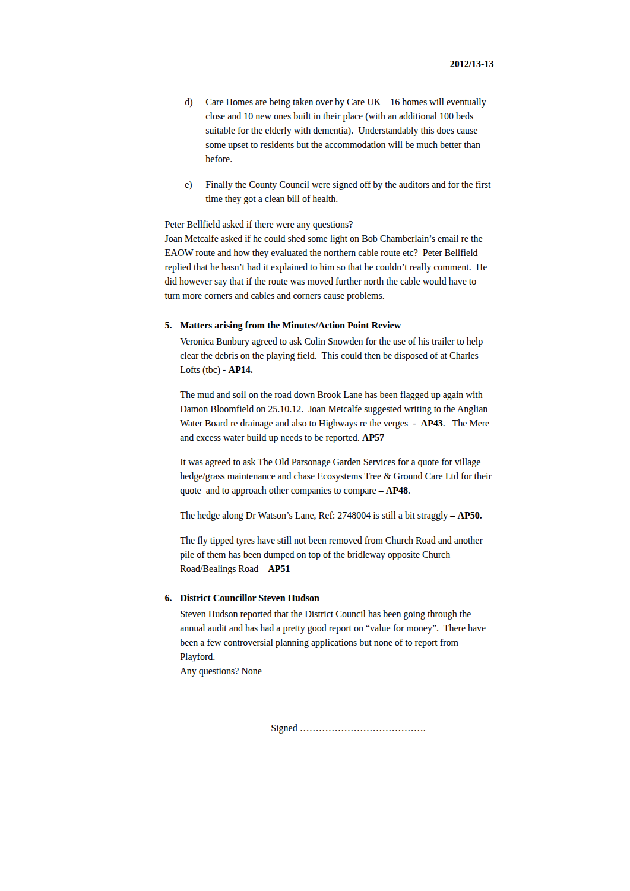2012/13-13
d) Care Homes are being taken over by Care UK – 16 homes will eventually close and 10 new ones built in their place (with an additional 100 beds suitable for the elderly with dementia). Understandably this does cause some upset to residents but the accommodation will be much better than before.
e) Finally the County Council were signed off by the auditors and for the first time they got a clean bill of health.
Peter Bellfield asked if there were any questions?
Joan Metcalfe asked if he could shed some light on Bob Chamberlain’s email re the EAOW route and how they evaluated the northern cable route etc? Peter Bellfield replied that he hasn’t had it explained to him so that he couldn’t really comment. He did however say that if the route was moved further north the cable would have to turn more corners and cables and corners cause problems.
5. Matters arising from the Minutes/Action Point Review
Veronica Bunbury agreed to ask Colin Snowden for the use of his trailer to help clear the debris on the playing field. This could then be disposed of at Charles Lofts (tbc) - AP14.
The mud and soil on the road down Brook Lane has been flagged up again with Damon Bloomfield on 25.10.12. Joan Metcalfe suggested writing to the Anglian Water Board re drainage and also to Highways re the verges - AP43. The Mere and excess water build up needs to be reported. AP57
It was agreed to ask The Old Parsonage Garden Services for a quote for village hedge/grass maintenance and chase Ecosystems Tree & Ground Care Ltd for their quote and to approach other companies to compare – AP48.
The hedge along Dr Watson’s Lane, Ref: 2748004 is still a bit straggly – AP50.
The fly tipped tyres have still not been removed from Church Road and another pile of them has been dumped on top of the bridleway opposite Church Road/Bealings Road – AP51
6. District Councillor Steven Hudson
Steven Hudson reported that the District Council has been going through the annual audit and has had a pretty good report on “value for money”. There have been a few controversial planning applications but none of to report from Playford.
Any questions? None
Signed ………………………………….